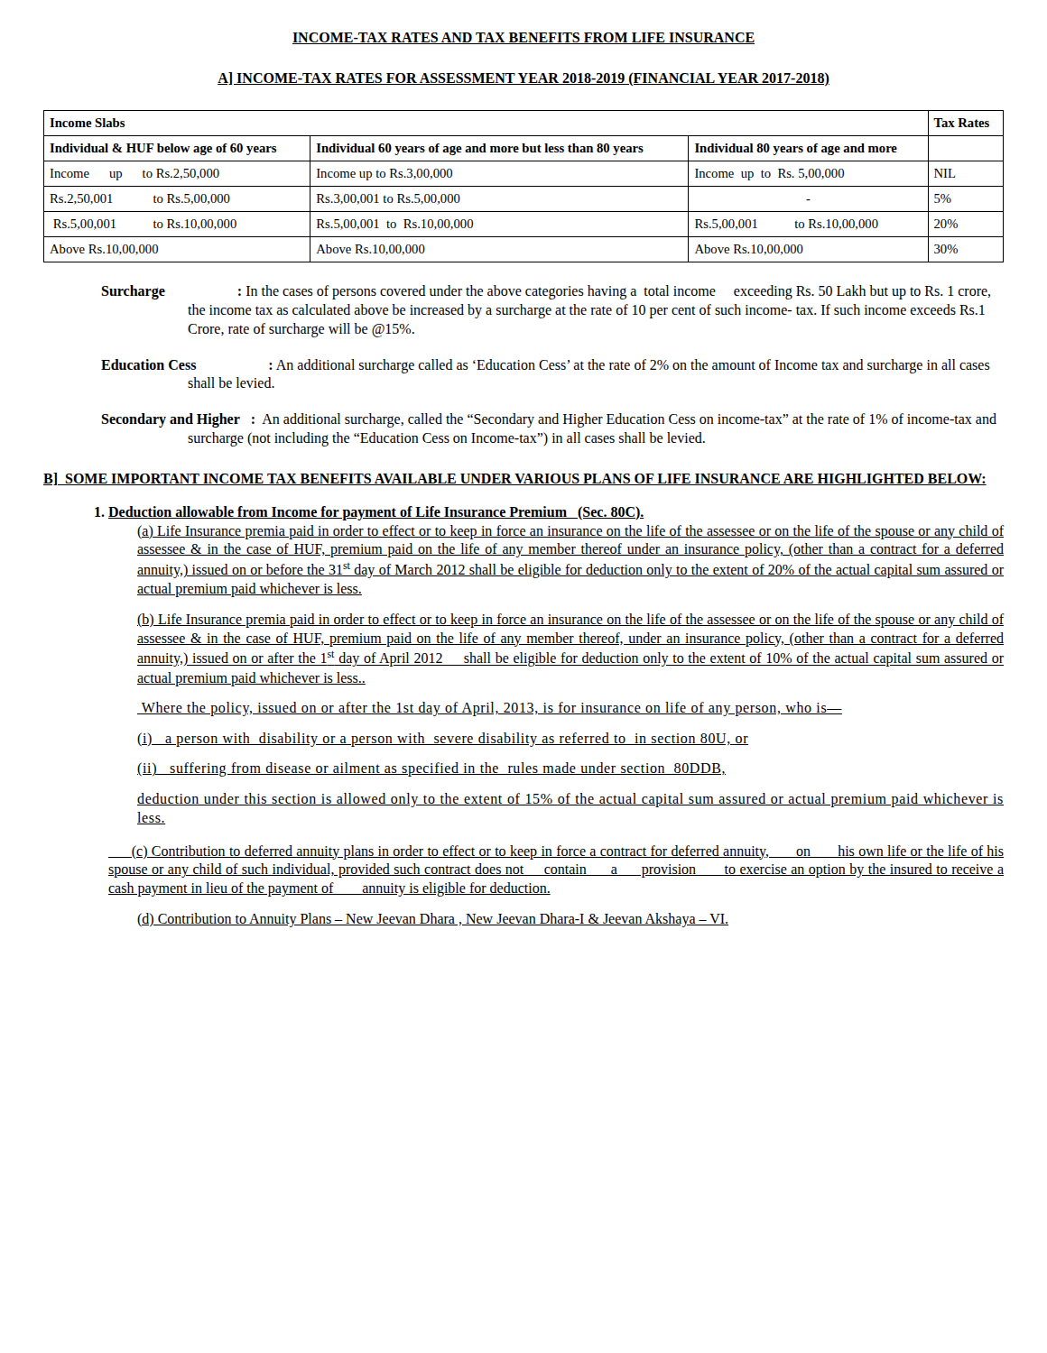INCOME-TAX RATES AND TAX BENEFITS FROM LIFE INSURANCE
A] INCOME-TAX RATES FOR ASSESSMENT YEAR 2018-2019 (FINANCIAL YEAR 2017-2018)
| Income Slabs | Tax Rates |
| --- | --- |
| Individual & HUF below age of 60 years | Individual 60 years of age and more but less than 80 years | Individual 80 years of age and more | |
| Income up to Rs.2,50,000 | Income up to Rs.3,00,000 | Income up to Rs. 5,00,000 | NIL |
| Rs.2,50,001 to Rs.5,00,000 | Rs.3,00,001 to Rs.5,00,000 | - | 5% |
| Rs.5,00,001 to Rs.10,00,000 | Rs.5,00,001 to Rs.10,00,000 | Rs.5,00,001 to Rs.10,00,000 | 20% |
| Above Rs.10,00,000 | Above Rs.10,00,000 | Above Rs.10,00,000 | 30% |
Surcharge : In the cases of persons covered under the above categories having a total income exceeding Rs. 50 Lakh but up to Rs. 1 crore, the income tax as calculated above be increased by a surcharge at the rate of 10 per cent of such income- tax. If such income exceeds Rs.1 Crore, rate of surcharge will be @15%.
Education Cess : An additional surcharge called as ‘Education Cess’ at the rate of 2% on the amount of Income tax and surcharge in all cases shall be levied.
Secondary and Higher : An additional surcharge, called the “Secondary and Higher Education Cess on income-tax” at the rate of 1% of income-tax and surcharge (not including the “Education Cess on Income-tax”) in all cases shall be levied.
B] SOME IMPORTANT INCOME TAX BENEFITS AVAILABLE UNDER VARIOUS PLANS OF LIFE INSURANCE ARE HIGHLIGHTED BELOW:
Deduction allowable from Income for payment of Life Insurance Premium (Sec. 80C).
(a) Life Insurance premia paid in order to effect or to keep in force an insurance on the life of the assessee or on the life of the spouse or any child of assessee & in the case of HUF, premium paid on the life of any member thereof under an insurance policy, (other than a contract for a deferred annuity,) issued on or before the 31st day of March 2012 shall be eligible for deduction only to the extent of 20% of the actual capital sum assured or actual premium paid whichever is less.
(b) Life Insurance premia paid in order to effect or to keep in force an insurance on the life of the assessee or on the life of the spouse or any child of assessee & in the case of HUF, premium paid on the life of any member thereof, under an insurance policy, (other than a contract for a deferred annuity,) issued on or after the 1st day of April 2012 shall be eligible for deduction only to the extent of 10% of the actual capital sum assured or actual premium paid whichever is less..
Where the policy, issued on or after the 1st day of April, 2013, is for insurance on life of any person, who is—
(i) a person with disability or a person with severe disability as referred to in section 80U, or
(ii) suffering from disease or ailment as specified in the rules made under section 80DDB,
deduction under this section is allowed only to the extent of 15% of the actual capital sum assured or actual premium paid whichever is less.
(c) Contribution to deferred annuity plans in order to effect or to keep in force a contract for deferred annuity, on his own life or the life of his spouse or any child of such individual, provided such contract does not contain a provision to exercise an option by the insured to receive a cash payment in lieu of the payment of annuity is eligible for deduction.
(d) Contribution to Annuity Plans – New Jeevan Dhara , New Jeevan Dhara-I & Jeevan Akshaya – VI.